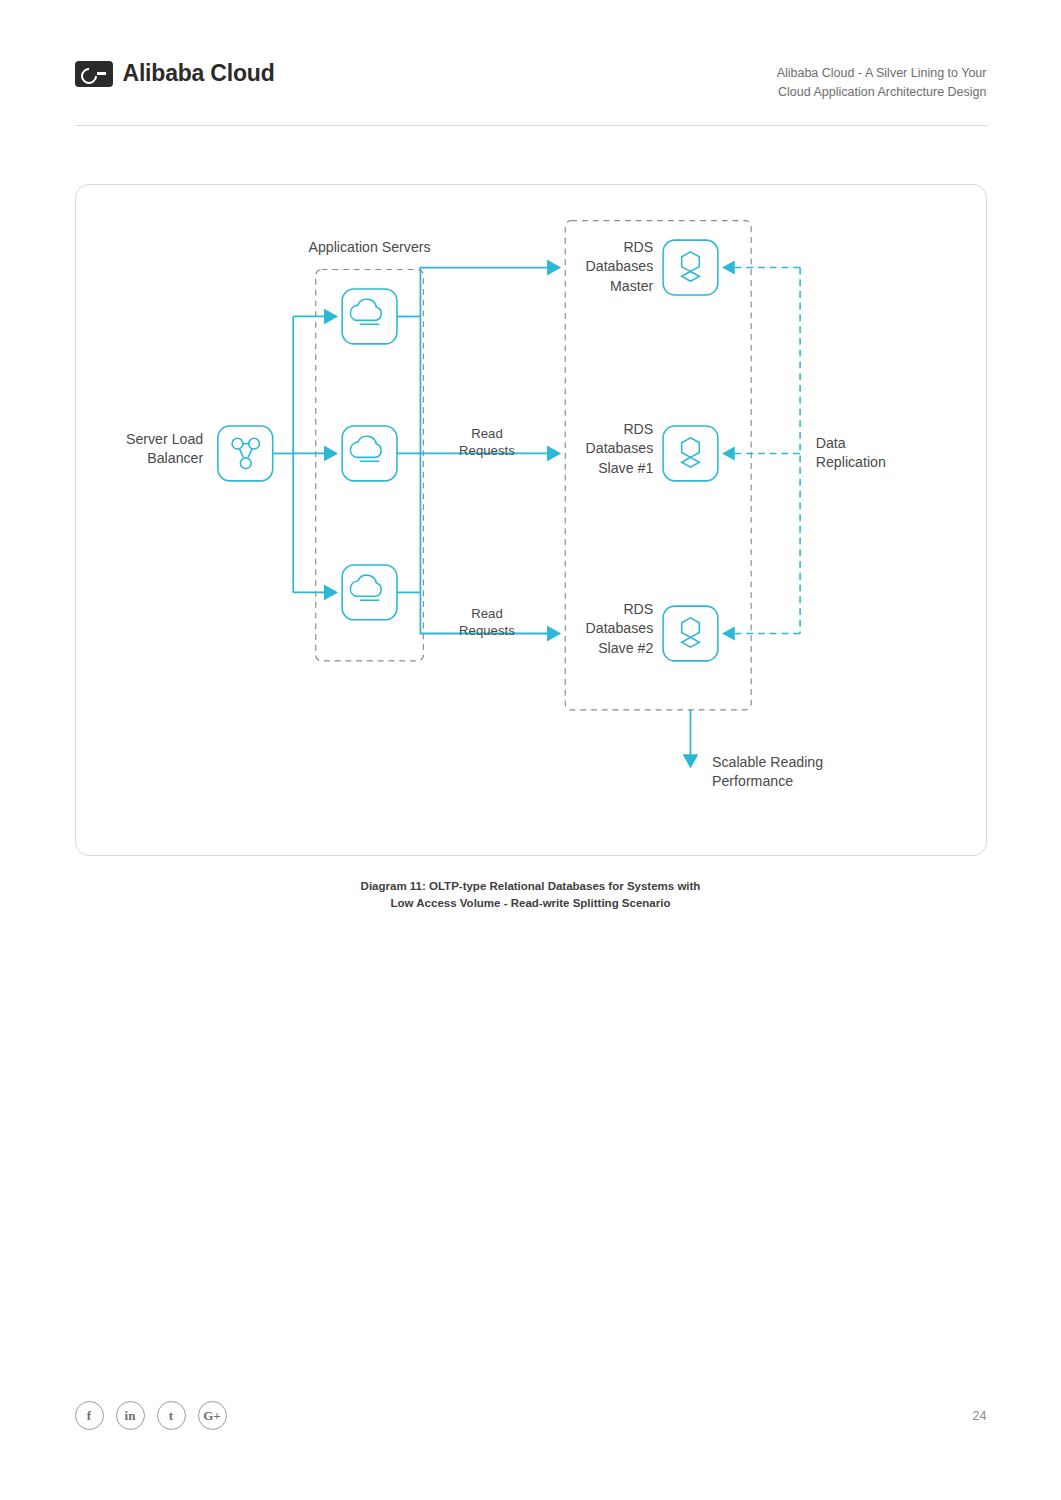Alibaba Cloud
Alibaba Cloud - A Silver Lining to Your
Cloud Application Architecture Design
Application Servers Server Load Balancer Read Requests Read Requests RDS Databases Master RDS Databases Slave #1 RDS Databases Slave #2 Data Replication Scalable Reading Performance
Diagram 11: OLTP-type Relational Databases for Systems with
Low Access Volume - Read-write Splitting Scenario
f in t G+
24